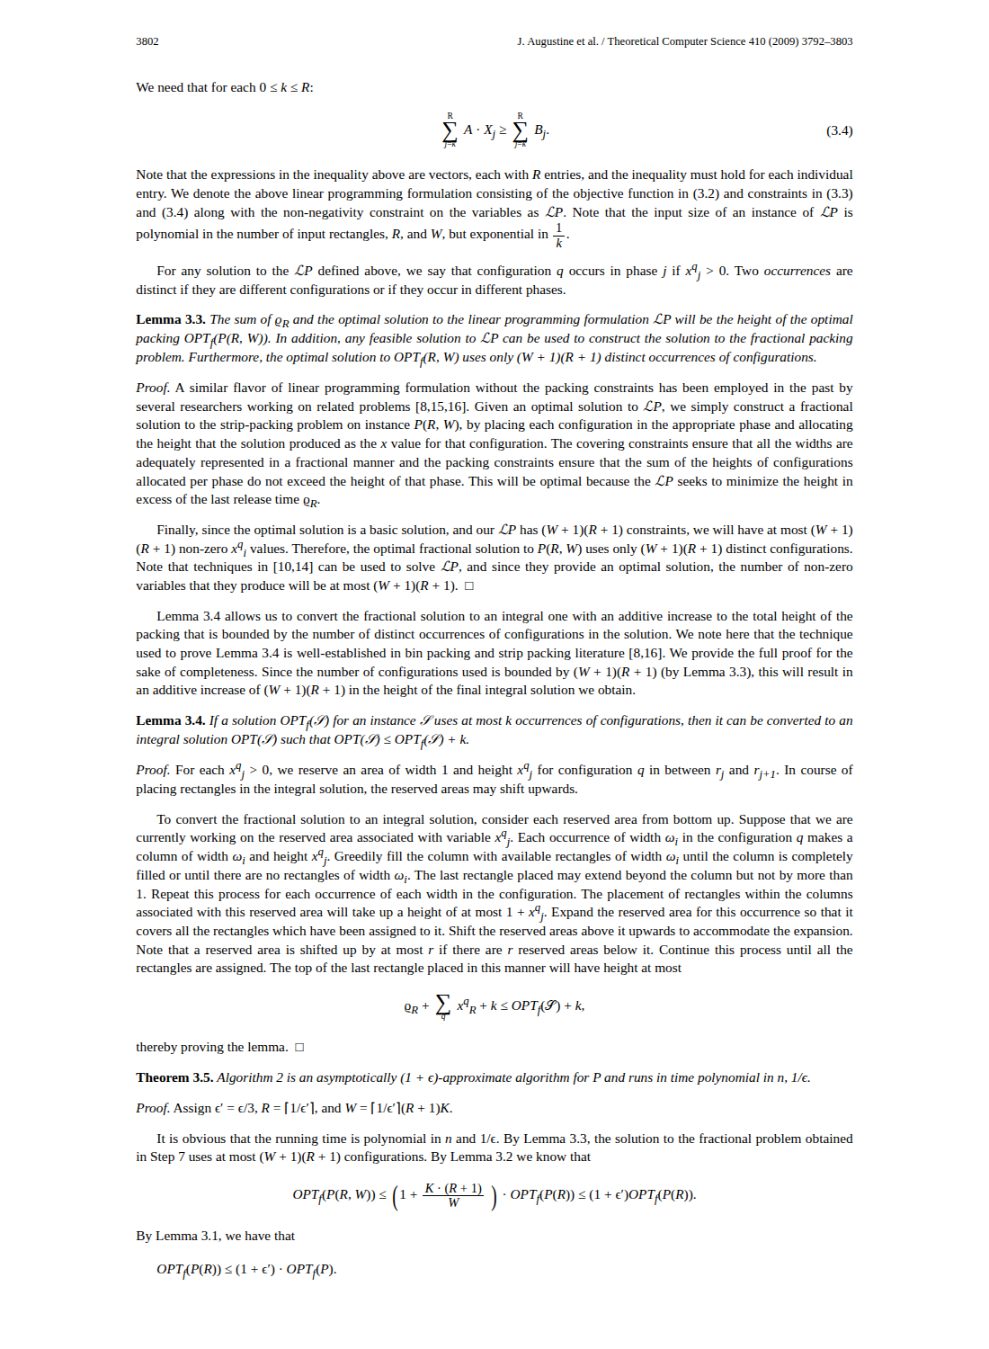3802 J. Augustine et al. / Theoretical Computer Science 410 (2009) 3792–3803
We need that for each 0 ≤ k ≤ R:
R∑j=k A · Xj ≥ R∑j=k Bj. (3.4)
Note that the expressions in the inequality above are vectors, each with R entries, and the inequality must hold for each individual entry. We denote the above linear programming formulation consisting of the objective function in (3.2) and constraints in (3.3) and (3.4) along with the non-negativity constraint on the variables as ℒP. Note that the input size of an instance of ℒP is polynomial in the number of input rectangles, R, and W, but exponential in 1 k.
For any solution to the ℒP defined above, we say that configuration q occurs in phase j if xqj > 0. Two occurrences are distinct if they are different configurations or if they occur in different phases.
Lemma 3.3. The sum of ϱR and the optimal solution to the linear programming formulation ℒP will be the height of the optimal packing OPTf(P(R, W)). In addition, any feasible solution to ℒP can be used to construct the solution to the fractional packing problem. Furthermore, the optimal solution to OPTf(R, W) uses only (W + 1)(R + 1) distinct occurrences of configurations.
Proof. A similar flavor of linear programming formulation without the packing constraints has been employed in the past by several researchers working on related problems [8,15,16]. Given an optimal solution to ℒP, we simply construct a fractional solution to the strip-packing problem on instance P(R, W), by placing each configuration in the appropriate phase and allocating the height that the solution produced as the x value for that configuration. The covering constraints ensure that all the widths are adequately represented in a fractional manner and the packing constraints ensure that the sum of the heights of configurations allocated per phase do not exceed the height of that phase. This will be optimal because the ℒP seeks to minimize the height in excess of the last release time ϱR.
Finally, since the optimal solution is a basic solution, and our ℒP has (W + 1)(R + 1) constraints, we will have at most (W + 1)(R + 1) non-zero xqi values. Therefore, the optimal fractional solution to P(R, W) uses only (W + 1)(R + 1) distinct configurations. Note that techniques in [10,14] can be used to solve ℒP, and since they provide an optimal solution, the number of non-zero variables that they produce will be at most (W + 1)(R + 1). □
Lemma 3.4 allows us to convert the fractional solution to an integral one with an additive increase to the total height of the packing that is bounded by the number of distinct occurrences of configurations in the solution. We note here that the technique used to prove Lemma 3.4 is well-established in bin packing and strip packing literature [8,16]. We provide the full proof for the sake of completeness. Since the number of configurations used is bounded by (W + 1)(R + 1) (by Lemma 3.3), this will result in an additive increase of (W + 1)(R + 1) in the height of the final integral solution we obtain.
Lemma 3.4. If a solution OPTf(𝒮) for an instance 𝒮 uses at most k occurrences of configurations, then it can be converted to an integral solution OPT(𝒮) such that OPT(𝒮) ≤ OPTf(𝒮) + k.
Proof. For each xqj > 0, we reserve an area of width 1 and height xqj for configuration q in between rj and rj+1. In course of placing rectangles in the integral solution, the reserved areas may shift upwards.
To convert the fractional solution to an integral solution, consider each reserved area from bottom up. Suppose that we are currently working on the reserved area associated with variable xqj. Each occurrence of width ωi in the configuration q makes a column of width ωi and height xqj. Greedily fill the column with available rectangles of width ωi until the column is completely filled or until there are no rectangles of width ωi. The last rectangle placed may extend beyond the column but not by more than 1. Repeat this process for each occurrence of each width in the configuration. The placement of rectangles within the columns associated with this reserved area will take up a height of at most 1 + xqj. Expand the reserved area for this occurrence so that it covers all the rectangles which have been assigned to it. Shift the reserved areas above it upwards to accommodate the expansion. Note that a reserved area is shifted up by at most r if there are r reserved areas below it. Continue this process until all the rectangles are assigned. The top of the last rectangle placed in this manner will have height at most
ϱR + ∑q xqR + k ≤ OPTf(𝒮) + k,
thereby proving the lemma. □
Theorem 3.5. Algorithm 2 is an asymptotically (1 + ϵ)-approximate algorithm for P and runs in time polynomial in n, 1/ϵ.
Proof. Assign ϵ′ = ϵ/3, R = ⌈1/ϵ′⌉, and W = ⌈1/ϵ′⌉(R + 1)K.
It is obvious that the running time is polynomial in n and 1/ϵ. By Lemma 3.3, the solution to the fractional problem obtained in Step 7 uses at most (W + 1)(R + 1) configurations. By Lemma 3.2 we know that
OPTf(P(R, W)) ≤ (1 + K · (R + 1) W ) · OPTf(P(R)) ≤ (1 + ϵ′)OPTf(P(R)).
By Lemma 3.1, we have that
OPTf(P(R)) ≤ (1 + ϵ′) · OPTf(P).